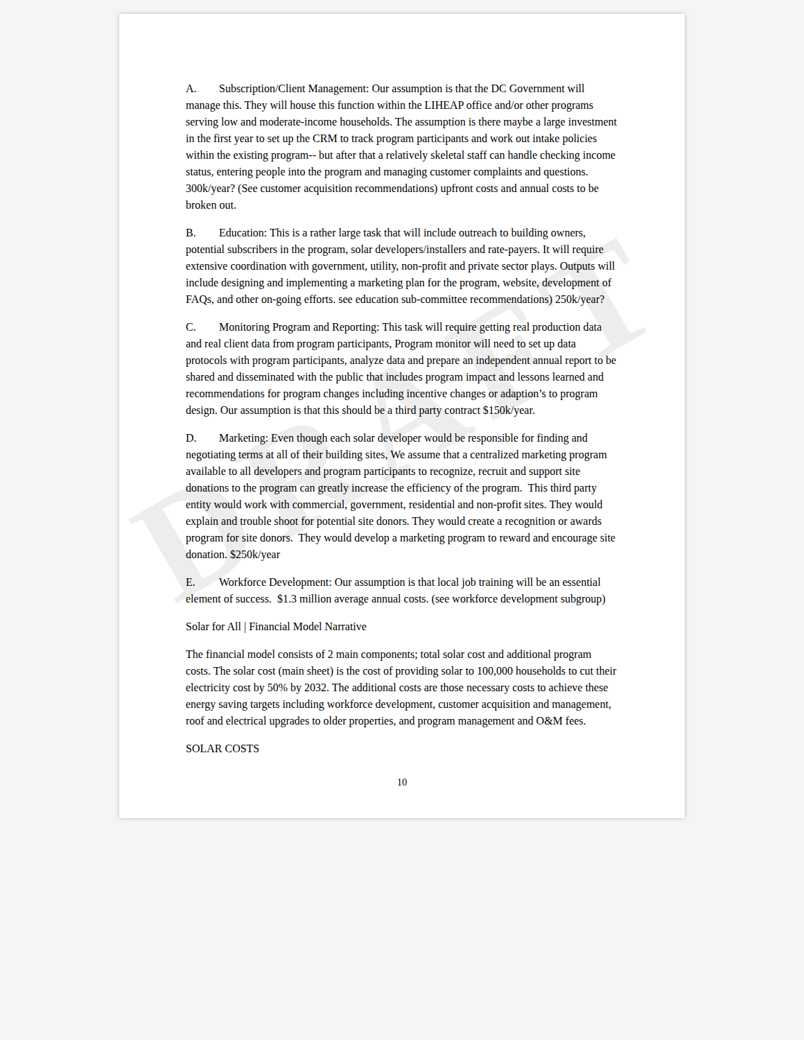DRAFT
A. Subscription/Client Management: Our assumption is that the DC Government will manage this. They will house this function within the LIHEAP office and/or other programs serving low and moderate-income households. The assumption is there maybe a large investment in the first year to set up the CRM to track program participants and work out intake policies within the existing program-- but after that a relatively skeletal staff can handle checking income status, entering people into the program and managing customer complaints and questions. 300k/year? (See customer acquisition recommendations) upfront costs and annual costs to be broken out.
B. Education: This is a rather large task that will include outreach to building owners, potential subscribers in the program, solar developers/installers and rate-payers. It will require extensive coordination with government, utility, non-profit and private sector plays. Outputs will include designing and implementing a marketing plan for the program, website, development of FAQs, and other on-going efforts. see education sub-committee recommendations) 250k/year?
C. Monitoring Program and Reporting: This task will require getting real production data and real client data from program participants, Program monitor will need to set up data protocols with program participants, analyze data and prepare an independent annual report to be shared and disseminated with the public that includes program impact and lessons learned and recommendations for program changes including incentive changes or adaption’s to program design. Our assumption is that this should be a third party contract $150k/year.
D. Marketing: Even though each solar developer would be responsible for finding and negotiating terms at all of their building sites, We assume that a centralized marketing program available to all developers and program participants to recognize, recruit and support site donations to the program can greatly increase the efficiency of the program. This third party entity would work with commercial, government, residential and non-profit sites. They would explain and trouble shoot for potential site donors. They would create a recognition or awards program for site donors. They would develop a marketing program to reward and encourage site donation. $250k/year
E. Workforce Development: Our assumption is that local job training will be an essential element of success. $1.3 million average annual costs. (see workforce development subgroup)
Solar for All | Financial Model Narrative
The financial model consists of 2 main components; total solar cost and additional program costs. The solar cost (main sheet) is the cost of providing solar to 100,000 households to cut their electricity cost by 50% by 2032. The additional costs are those necessary costs to achieve these energy saving targets including workforce development, customer acquisition and management, roof and electrical upgrades to older properties, and program management and O&M fees.
SOLAR COSTS
10